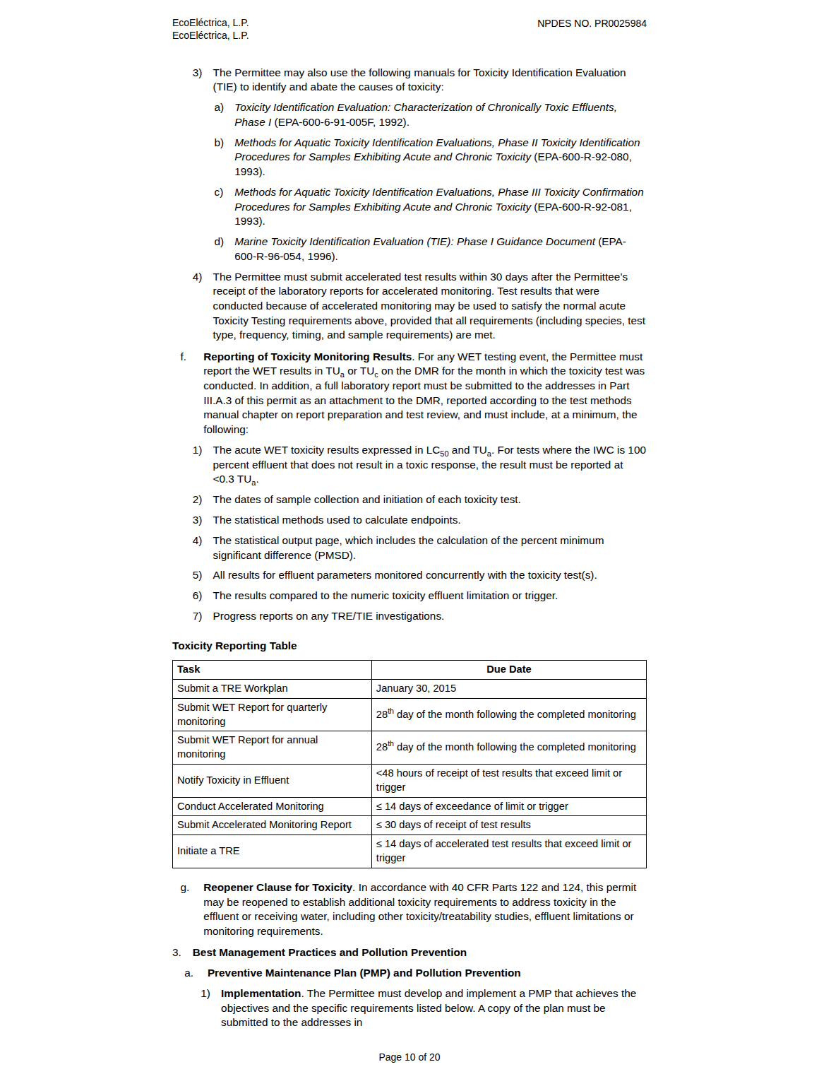EcoEléctrica, L.P.
EcoEléctrica, L.P.
NPDES NO. PR0025984
3)
The Permittee may also use the following manuals for Toxicity Identification Evaluation (TIE) to identify and abate the causes of toxicity:
a)
Toxicity Identification Evaluation: Characterization of Chronically Toxic Effluents, Phase I (EPA-600-6-91-005F, 1992).
b)
Methods for Aquatic Toxicity Identification Evaluations, Phase II Toxicity Identification Procedures for Samples Exhibiting Acute and Chronic Toxicity (EPA-600-R-92-080, 1993).
c)
Methods for Aquatic Toxicity Identification Evaluations, Phase III Toxicity Confirmation Procedures for Samples Exhibiting Acute and Chronic Toxicity (EPA-600-R-92-081, 1993).
d)
Marine Toxicity Identification Evaluation (TIE): Phase I Guidance Document (EPA-600-R-96-054, 1996).
4)
The Permittee must submit accelerated test results within 30 days after the Permittee’s receipt of the laboratory reports for accelerated monitoring. Test results that were conducted because of accelerated monitoring may be used to satisfy the normal acute Toxicity Testing requirements above, provided that all requirements (including species, test type, frequency, timing, and sample requirements) are met.
f.
Reporting of Toxicity Monitoring Results. For any WET testing event, the Permittee must report the WET results in TUa or TUc on the DMR for the month in which the toxicity test was conducted. In addition, a full laboratory report must be submitted to the addresses in Part III.A.3 of this permit as an attachment to the DMR, reported according to the test methods manual chapter on report preparation and test review, and must include, at a minimum, the following:
1)
The acute WET toxicity results expressed in LC50 and TUa. For tests where the IWC is 100 percent effluent that does not result in a toxic response, the result must be reported at <0.3 TUa.
2)
The dates of sample collection and initiation of each toxicity test.
3)
The statistical methods used to calculate endpoints.
4)
The statistical output page, which includes the calculation of the percent minimum significant difference (PMSD).
5)
All results for effluent parameters monitored concurrently with the toxicity test(s).
6)
The results compared to the numeric toxicity effluent limitation or trigger.
7)
Progress reports on any TRE/TIE investigations.
Toxicity Reporting Table
| Task | Due Date |
| --- | --- |
| Submit a TRE Workplan | January 30, 2015 |
| Submit WET Report for quarterly monitoring | 28 th day of the month following the completed monitoring |
| Submit WET Report for annual monitoring | 28 th day of the month following the completed monitoring |
| Notify Toxicity in Effluent | <48 hours of receipt of test results that exceed limit or trigger |
| Conduct Accelerated Monitoring | ≤ 14 days of exceedance of limit or trigger |
| Submit Accelerated Monitoring Report | ≤ 30 days of receipt of test results |
| Initiate a TRE | ≤ 14 days of accelerated test results that exceed limit or trigger |
g.
Reopener Clause for Toxicity. In accordance with 40 CFR Parts 122 and 124, this permit may be reopened to establish additional toxicity requirements to address toxicity in the effluent or receiving water, including other toxicity/treatability studies, effluent limitations or monitoring requirements.
3.
Best Management Practices and Pollution Prevention
a.
Preventive Maintenance Plan (PMP) and Pollution Prevention
1)
Implementation. The Permittee must develop and implement a PMP that achieves the objectives and the specific requirements listed below. A copy of the plan must be submitted to the addresses in
Page 10 of 20